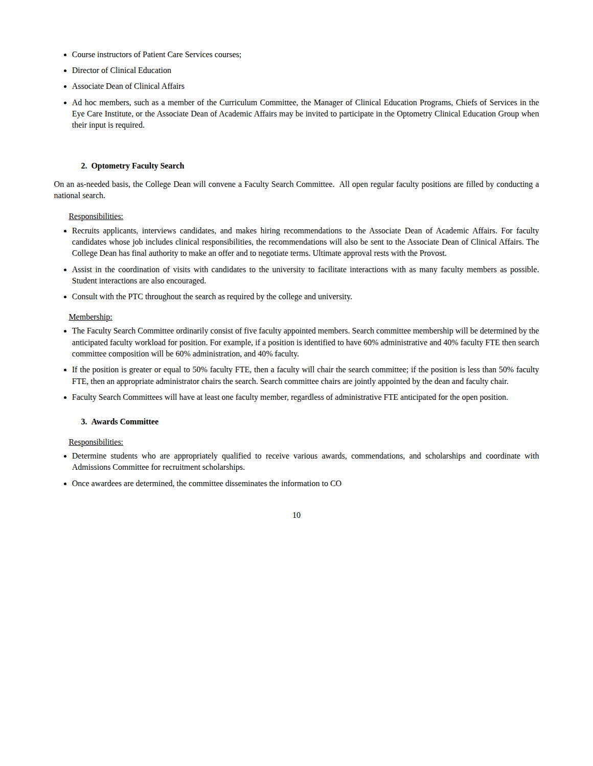Course instructors of Patient Care Services courses;
Director of Clinical Education
Associate Dean of Clinical Affairs
Ad hoc members, such as a member of the Curriculum Committee, the Manager of Clinical Education Programs, Chiefs of Services in the Eye Care Institute, or the Associate Dean of Academic Affairs may be invited to participate in the Optometry Clinical Education Group when their input is required.
2. Optometry Faculty Search
On an as-needed basis, the College Dean will convene a Faculty Search Committee. All open regular faculty positions are filled by conducting a national search.
Responsibilities:
Recruits applicants, interviews candidates, and makes hiring recommendations to the Associate Dean of Academic Affairs. For faculty candidates whose job includes clinical responsibilities, the recommendations will also be sent to the Associate Dean of Clinical Affairs. The College Dean has final authority to make an offer and to negotiate terms. Ultimate approval rests with the Provost.
Assist in the coordination of visits with candidates to the university to facilitate interactions with as many faculty members as possible. Student interactions are also encouraged.
Consult with the PTC throughout the search as required by the college and university.
Membership:
The Faculty Search Committee ordinarily consist of five faculty appointed members. Search committee membership will be determined by the anticipated faculty workload for position. For example, if a position is identified to have 60% administrative and 40% faculty FTE then search committee composition will be 60% administration, and 40% faculty.
If the position is greater or equal to 50% faculty FTE, then a faculty will chair the search committee; if the position is less than 50% faculty FTE, then an appropriate administrator chairs the search. Search committee chairs are jointly appointed by the dean and faculty chair.
Faculty Search Committees will have at least one faculty member, regardless of administrative FTE anticipated for the open position.
3. Awards Committee
Responsibilities:
Determine students who are appropriately qualified to receive various awards, commendations, and scholarships and coordinate with Admissions Committee for recruitment scholarships.
Once awardees are determined, the committee disseminates the information to CO
10